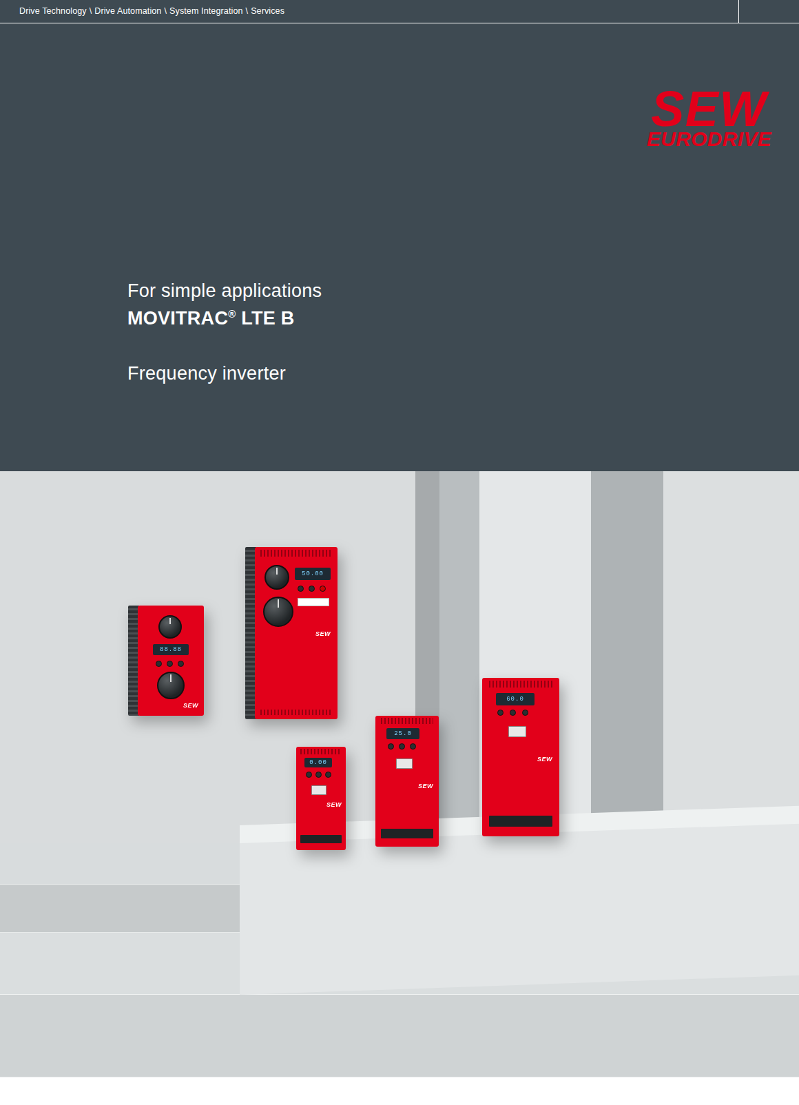Drive Technology\ Drive Automation\ System Integration\ Services
SEW EURODRIVE
For simple applications
MOVITRAC® LTE B
Frequency inverter
88.88
SEW
50.00
SEW
0.00
SEW
25.0
SEW
60.0
SEW
Five red MOVITRAC LTE B frequency inverters of different sizes are displayed on light grey concrete steps in front of a grey panelled wall. Two wall-mounted units with rotary knobs and digital displays stand at the rear left; three DIN-rail units with keypads, displays and RJ45 communication ports are arranged in the foreground.